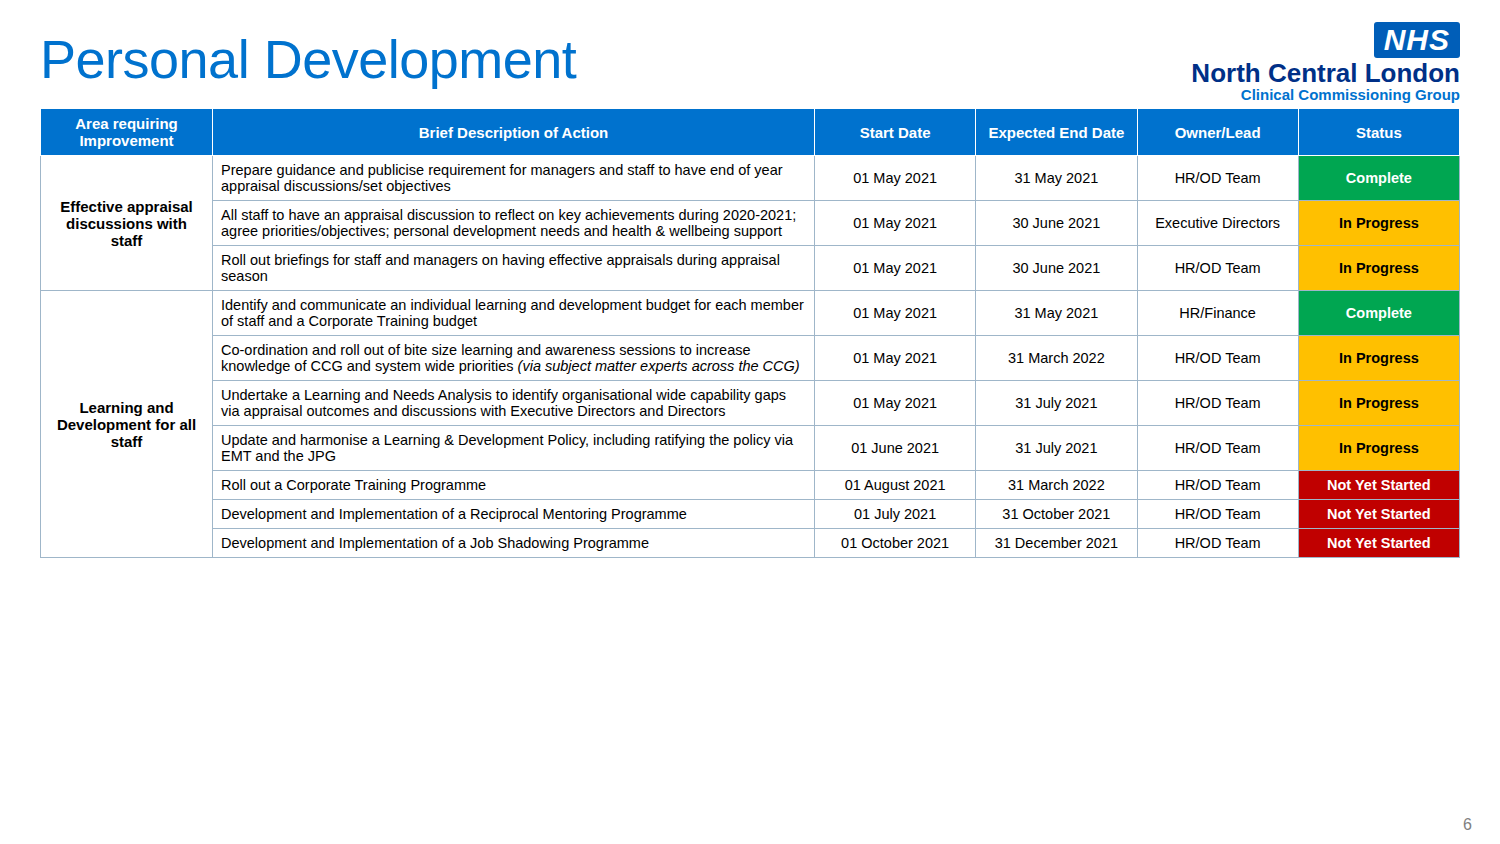Personal Development
NHS
North Central London
Clinical Commissioning Group
| Area requiring Improvement | Brief Description of Action | Start Date | Expected End Date | Owner/Lead | Status |
| --- | --- | --- | --- | --- | --- |
| Effective appraisal discussions with staff | Prepare guidance and publicise requirement for managers and staff to have end of year appraisal discussions/set objectives | 01 May 2021 | 31 May 2021 | HR/OD Team | Complete |
| All staff to have an appraisal discussion to reflect on key achievements during 2020-2021; agree priorities/objectives; personal development needs and health & wellbeing support | 01 May 2021 | 30 June 2021 | Executive Directors | In Progress |
| Roll out briefings for staff and managers on having effective appraisals during appraisal season | 01 May 2021 | 30 June 2021 | HR/OD Team | In Progress |
| Learning and Development for all staff | Identify and communicate an individual learning and development budget for each member of staff and a Corporate Training budget | 01 May 2021 | 31 May 2021 | HR/Finance | Complete |
| Co-ordination and roll out of bite size learning and awareness sessions to increase knowledge of CCG and system wide priorities (via subject matter experts across the CCG) | 01 May 2021 | 31 March 2022 | HR/OD Team | In Progress |
| Undertake a Learning and Needs Analysis to identify organisational wide capability gaps via appraisal outcomes and discussions with Executive Directors and Directors | 01 May 2021 | 31 July 2021 | HR/OD Team | In Progress |
| Update and harmonise a Learning & Development Policy, including ratifying the policy via EMT and the JPG | 01 June 2021 | 31 July 2021 | HR/OD Team | In Progress |
| Roll out a Corporate Training Programme | 01 August 2021 | 31 March 2022 | HR/OD Team | Not Yet Started |
| Development and Implementation of a Reciprocal Mentoring Programme | 01 July 2021 | 31 October 2021 | HR/OD Team | Not Yet Started |
| Development and Implementation of a Job Shadowing Programme | 01 October 2021 | 31 December 2021 | HR/OD Team | Not Yet Started |
6